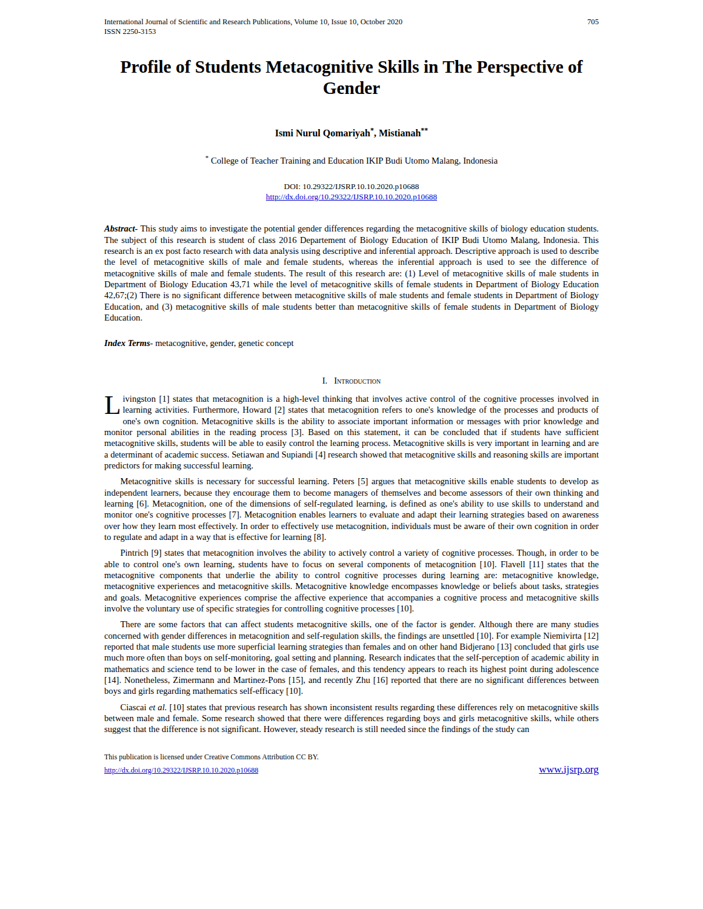International Journal of Scientific and Research Publications, Volume 10, Issue 10, October 2020
ISSN 2250-3153
705
Profile of Students Metacognitive Skills in The Perspective of Gender
Ismi Nurul Qomariyah*, Mistianah**
* College of Teacher Training and Education IKIP Budi Utomo Malang, Indonesia
DOI: 10.29322/IJSRP.10.10.2020.p10688
http://dx.doi.org/10.29322/IJSRP.10.10.2020.p10688
Abstract- This study aims to investigate the potential gender differences regarding the metacognitive skills of biology education students. The subject of this research is student of class 2016 Departement of Biology Education of IKIP Budi Utomo Malang, Indonesia. This research is an ex post facto research with data analysis using descriptive and inferential approach. Descriptive approach is used to describe the level of metacognitive skills of male and female students, whereas the inferential approach is used to see the difference of metacognitive skills of male and female students. The result of this research are: (1) Level of metacognitive skills of male students in Department of Biology Education 43,71 while the level of metacognitive skills of female students in Department of Biology Education 42,67;(2) There is no significant difference between metacognitive skills of male students and female students in Department of Biology Education, and (3) metacognitive skills of male students better than metacognitive skills of female students in Department of Biology Education.
Index Terms- metacognitive, gender, genetic concept
I. Introduction
Livingston [1] states that metacognition is a high-level thinking that involves active control of the cognitive processes involved in learning activities. Furthermore, Howard [2] states that metacognition refers to one's knowledge of the processes and products of one's own cognition. Metacognitive skills is the ability to associate important information or messages with prior knowledge and monitor personal abilities in the reading process [3]. Based on this statement, it can be concluded that if students have sufficient metacognitive skills, students will be able to easily control the learning process. Metacognitive skills is very important in learning and are a determinant of academic success. Setiawan and Supiandi [4] research showed that metacognitive skills and reasoning skills are important predictors for making successful learning.
Metacognitive skills is necessary for successful learning. Peters [5] argues that metacognitive skills enable students to develop as independent learners, because they encourage them to become managers of themselves and become assessors of their own thinking and learning [6]. Metacognition, one of the dimensions of self-regulated learning, is defined as one's ability to use skills to understand and monitor one's cognitive processes [7]. Metacognition enables learners to evaluate and adapt their learning strategies based on awareness over how they learn most effectively. In order to effectively use metacognition, individuals must be aware of their own cognition in order to regulate and adapt in a way that is effective for learning [8].
Pintrich [9] states that metacognition involves the ability to actively control a variety of cognitive processes. Though, in order to be able to control one's own learning, students have to focus on several components of metacognition [10]. Flavell [11] states that the metacognitive components that underlie the ability to control cognitive processes during learning are: metacognitive knowledge, metacognitive experiences and metacognitive skills. Metacognitive knowledge encompasses knowledge or beliefs about tasks, strategies and goals. Metacognitive experiences comprise the affective experience that accompanies a cognitive process and metacognitive skills involve the voluntary use of specific strategies for controlling cognitive processes [10].
There are some factors that can affect students metacognitive skills, one of the factor is gender. Although there are many studies concerned with gender differences in metacognition and self-regulation skills, the findings are unsettled [10]. For example Niemivirta [12] reported that male students use more superficial learning strategies than females and on other hand Bidjerano [13] concluded that girls use much more often than boys on self-monitoring, goal setting and planning. Research indicates that the self-perception of academic ability in mathematics and science tend to be lower in the case of females, and this tendency appears to reach its highest point during adolescence [14]. Nonetheless, Zimermann and Martinez-Pons [15], and recently Zhu [16] reported that there are no significant differences between boys and girls regarding mathematics self-efficacy [10].
Ciascai et al. [10] states that previous research has shown inconsistent results regarding these differences rely on metacognitive skills between male and female. Some research showed that there were differences regarding boys and girls metacognitive skills, while others suggest that the difference is not significant. However, steady research is still needed since the findings of the study can
This publication is licensed under Creative Commons Attribution CC BY.
http://dx.doi.org/10.29322/IJSRP.10.10.2020.p10688
www.ijsrp.org